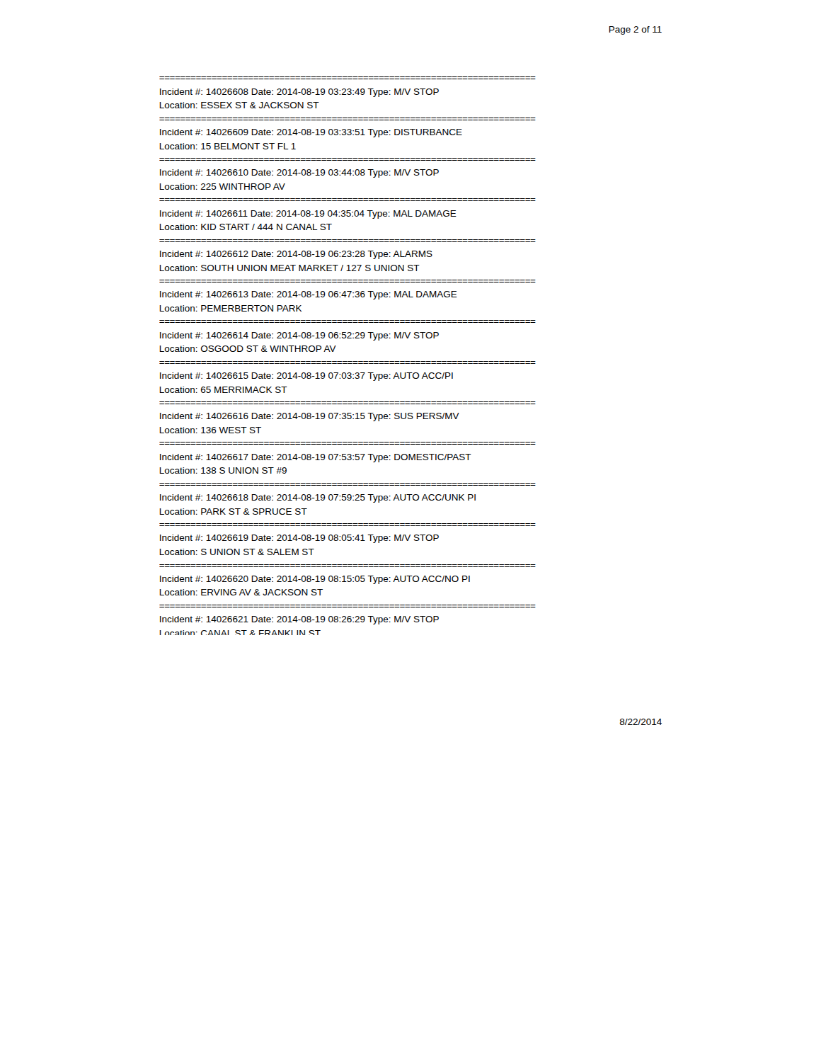Page 2 of 11
========================================================================
Incident #: 14026608 Date: 2014-08-19 03:23:49 Type: M/V STOP
Location: ESSEX ST & JACKSON ST
========================================================================
Incident #: 14026609 Date: 2014-08-19 03:33:51 Type: DISTURBANCE
Location: 15 BELMONT ST FL 1
========================================================================
Incident #: 14026610 Date: 2014-08-19 03:44:08 Type: M/V STOP
Location: 225 WINTHROP AV
========================================================================
Incident #: 14026611 Date: 2014-08-19 04:35:04 Type: MAL DAMAGE
Location: KID START / 444 N CANAL ST
========================================================================
Incident #: 14026612 Date: 2014-08-19 06:23:28 Type: ALARMS
Location: SOUTH UNION MEAT MARKET / 127 S UNION ST
========================================================================
Incident #: 14026613 Date: 2014-08-19 06:47:36 Type: MAL DAMAGE
Location: PEMERBERTON PARK
========================================================================
Incident #: 14026614 Date: 2014-08-19 06:52:29 Type: M/V STOP
Location: OSGOOD ST & WINTHROP AV
========================================================================
Incident #: 14026615 Date: 2014-08-19 07:03:37 Type: AUTO ACC/PI
Location: 65 MERRIMACK ST
========================================================================
Incident #: 14026616 Date: 2014-08-19 07:35:15 Type: SUS PERS/MV
Location: 136 WEST ST
========================================================================
Incident #: 14026617 Date: 2014-08-19 07:53:57 Type: DOMESTIC/PAST
Location: 138 S UNION ST #9
========================================================================
Incident #: 14026618 Date: 2014-08-19 07:59:25 Type: AUTO ACC/UNK PI
Location: PARK ST & SPRUCE ST
========================================================================
Incident #: 14026619 Date: 2014-08-19 08:05:41 Type: M/V STOP
Location: S UNION ST & SALEM ST
========================================================================
Incident #: 14026620 Date: 2014-08-19 08:15:05 Type: AUTO ACC/NO PI
Location: ERVING AV & JACKSON ST
========================================================================
Incident #: 14026621 Date: 2014-08-19 08:26:29 Type: M/V STOP
Location: CANAL ST & FRANKLIN ST
8/22/2014